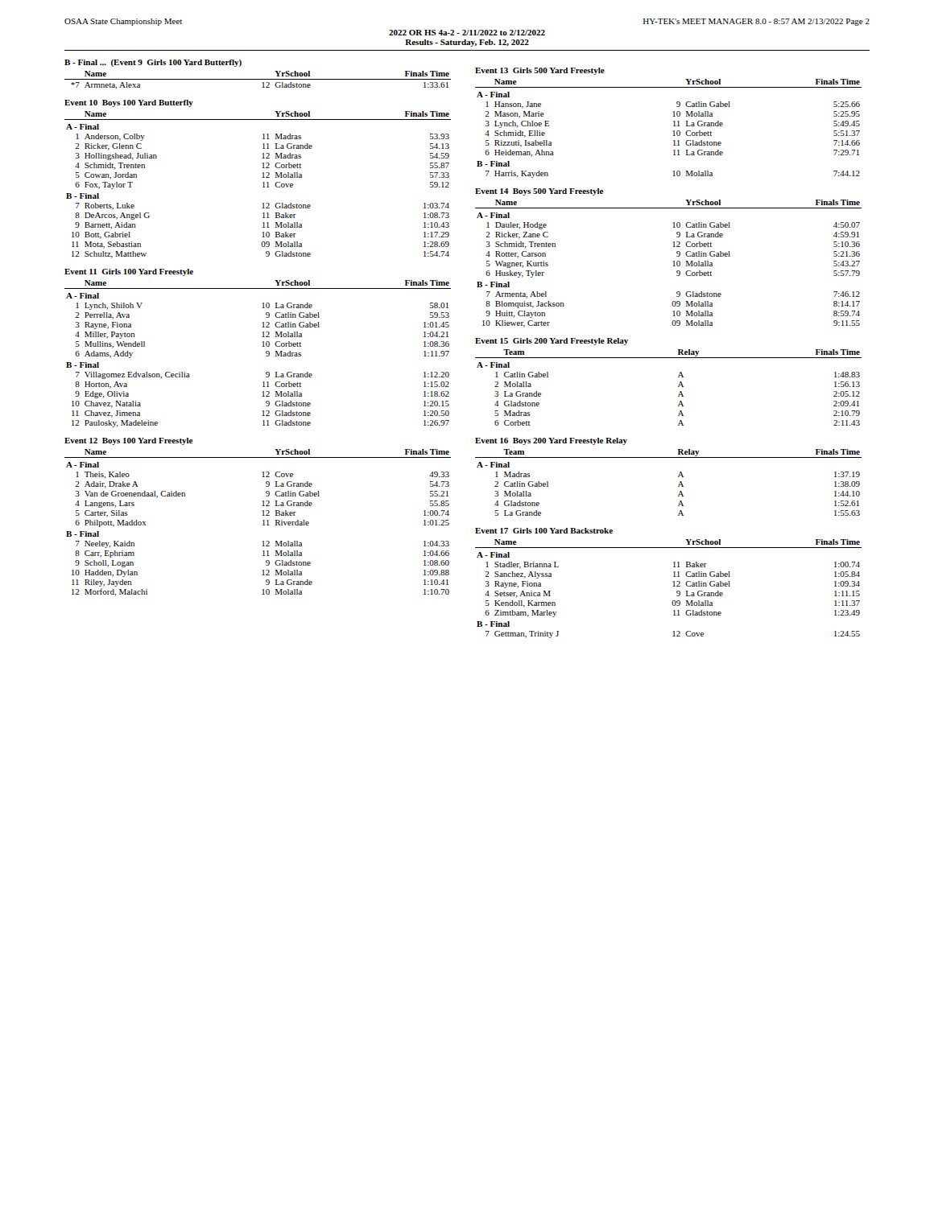OSAA State Championship Meet HY-TEK's MEET MANAGER 8.0 - 8:57 AM 2/13/2022 Page 2
2022 OR HS 4a-2 - 2/11/2022 to 2/12/2022
Results - Saturday, Feb. 12, 2022
B - Final ... (Event 9 Girls 100 Yard Butterfly)
| | Name | | YrSchool | Finals Time |
| --- | --- | --- | --- | --- |
| *7 | Armneta, Alexa | 12 | Gladstone | 1:33.61 |
Event 10 Boys 100 Yard Butterfly
| | Name | | YrSchool | Finals Time |
| --- | --- | --- | --- | --- |
| A - Final |
| 1 | Anderson, Colby | 11 | Madras | 53.93 |
| 2 | Ricker, Glenn C | 11 | La Grande | 54.13 |
| 3 | Hollingshead, Julian | 12 | Madras | 54.59 |
| 4 | Schmidt, Trenten | 12 | Corbett | 55.87 |
| 5 | Cowan, Jordan | 12 | Molalla | 57.33 |
| 6 | Fox, Taylor T | 11 | Cove | 59.12 |
| B - Final |
| 7 | Roberts, Luke | 12 | Gladstone | 1:03.74 |
| 8 | DeArcos, Angel G | 11 | Baker | 1:08.73 |
| 9 | Barnett, Aidan | 11 | Molalla | 1:10.43 |
| 10 | Bott, Gabriel | 10 | Baker | 1:17.29 |
| 11 | Mota, Sebastian | 09 | Molalla | 1:28.69 |
| 12 | Schultz, Matthew | 9 | Gladstone | 1:54.74 |
Event 11 Girls 100 Yard Freestyle
| | Name | | YrSchool | Finals Time |
| --- | --- | --- | --- | --- |
| A - Final |
| 1 | Lynch, Shiloh V | 10 | La Grande | 58.01 |
| 2 | Perrella, Ava | 9 | Catlin Gabel | 59.53 |
| 3 | Rayne, Fiona | 12 | Catlin Gabel | 1:01.45 |
| 4 | Miller, Payton | 12 | Molalla | 1:04.21 |
| 5 | Mullins, Wendell | 10 | Corbett | 1:08.36 |
| 6 | Adams, Addy | 9 | Madras | 1:11.97 |
| B - Final |
| 7 | Villagomez Edvalson, Cecilia | 9 | La Grande | 1:12.20 |
| 8 | Horton, Ava | 11 | Corbett | 1:15.02 |
| 9 | Edge, Olivia | 12 | Molalla | 1:18.62 |
| 10 | Chavez, Natalia | 9 | Gladstone | 1:20.15 |
| 11 | Chavez, Jimena | 12 | Gladstone | 1:20.50 |
| 12 | Paulosky, Madeleine | 11 | Gladstone | 1:26.97 |
Event 12 Boys 100 Yard Freestyle
| | Name | | YrSchool | Finals Time |
| --- | --- | --- | --- | --- |
| A - Final |
| 1 | Theis, Kaleo | 12 | Cove | 49.33 |
| 2 | Adair, Drake A | 9 | La Grande | 54.73 |
| 3 | Van de Groenendaal, Caiden | 9 | Catlin Gabel | 55.21 |
| 4 | Langens, Lars | 12 | La Grande | 55.85 |
| 5 | Carter, Silas | 12 | Baker | 1:00.74 |
| 6 | Philpott, Maddox | 11 | Riverdale | 1:01.25 |
| B - Final |
| 7 | Neeley, Kaidn | 12 | Molalla | 1:04.33 |
| 8 | Carr, Ephriam | 11 | Molalla | 1:04.66 |
| 9 | Scholl, Logan | 9 | Gladstone | 1:08.60 |
| 10 | Hadden, Dylan | 12 | Molalla | 1:09.88 |
| 11 | Riley, Jayden | 9 | La Grande | 1:10.41 |
| 12 | Morford, Malachi | 10 | Molalla | 1:10.70 |
Event 13 Girls 500 Yard Freestyle
| | Name | | YrSchool | Finals Time |
| --- | --- | --- | --- | --- |
| A - Final |
| 1 | Hanson, Jane | 9 | Catlin Gabel | 5:25.66 |
| 2 | Mason, Marie | 10 | Molalla | 5:25.95 |
| 3 | Lynch, Chloe E | 11 | La Grande | 5:49.45 |
| 4 | Schmidt, Ellie | 10 | Corbett | 5:51.37 |
| 5 | Rizzuti, Isabella | 11 | Gladstone | 7:14.66 |
| 6 | Heideman, Ahna | 11 | La Grande | 7:29.71 |
| B - Final |
| 7 | Harris, Kayden | 10 | Molalla | 7:44.12 |
Event 14 Boys 500 Yard Freestyle
| | Name | | YrSchool | Finals Time |
| --- | --- | --- | --- | --- |
| A - Final |
| 1 | Dauler, Hodge | 10 | Catlin Gabel | 4:50.07 |
| 2 | Ricker, Zane C | 9 | La Grande | 4:59.91 |
| 3 | Schmidt, Trenten | 12 | Corbett | 5:10.36 |
| 4 | Rotter, Carson | 9 | Catlin Gabel | 5:21.36 |
| 5 | Wagner, Kurtis | 10 | Molalla | 5:43.27 |
| 6 | Huskey, Tyler | 9 | Corbett | 5:57.79 |
| B - Final |
| 7 | Armenta, Abel | 9 | Gladstone | 7:46.12 |
| 8 | Blomquist, Jackson | 09 | Molalla | 8:14.17 |
| 9 | Huitt, Clayton | 10 | Molalla | 8:59.74 |
| 10 | Kliewer, Carter | 09 | Molalla | 9:11.55 |
Event 15 Girls 200 Yard Freestyle Relay
| | Team | Relay | Finals Time |
| --- | --- | --- | --- |
| A - Final |
| 1 | Catlin Gabel | A | 1:48.83 |
| 2 | Molalla | A | 1:56.13 |
| 3 | La Grande | A | 2:05.12 |
| 4 | Gladstone | A | 2:09.41 |
| 5 | Madras | A | 2:10.79 |
| 6 | Corbett | A | 2:11.43 |
Event 16 Boys 200 Yard Freestyle Relay
| | Team | Relay | Finals Time |
| --- | --- | --- | --- |
| A - Final |
| 1 | Madras | A | 1:37.19 |
| 2 | Catlin Gabel | A | 1:38.09 |
| 3 | Molalla | A | 1:44.10 |
| 4 | Gladstone | A | 1:52.61 |
| 5 | La Grande | A | 1:55.63 |
Event 17 Girls 100 Yard Backstroke
| | Name | | YrSchool | Finals Time |
| --- | --- | --- | --- | --- |
| A - Final |
| 1 | Stadler, Brianna L | 11 | Baker | 1:00.74 |
| 2 | Sanchez, Alyssa | 11 | Catlin Gabel | 1:05.84 |
| 3 | Rayne, Fiona | 12 | Catlin Gabel | 1:09.34 |
| 4 | Setser, Anica M | 9 | La Grande | 1:11.15 |
| 5 | Kendoll, Karmen | 09 | Molalla | 1:11.37 |
| 6 | Zimtbam, Marley | 11 | Gladstone | 1:23.49 |
| B - Final |
| 7 | Gettman, Trinity J | 12 | Cove | 1:24.55 |